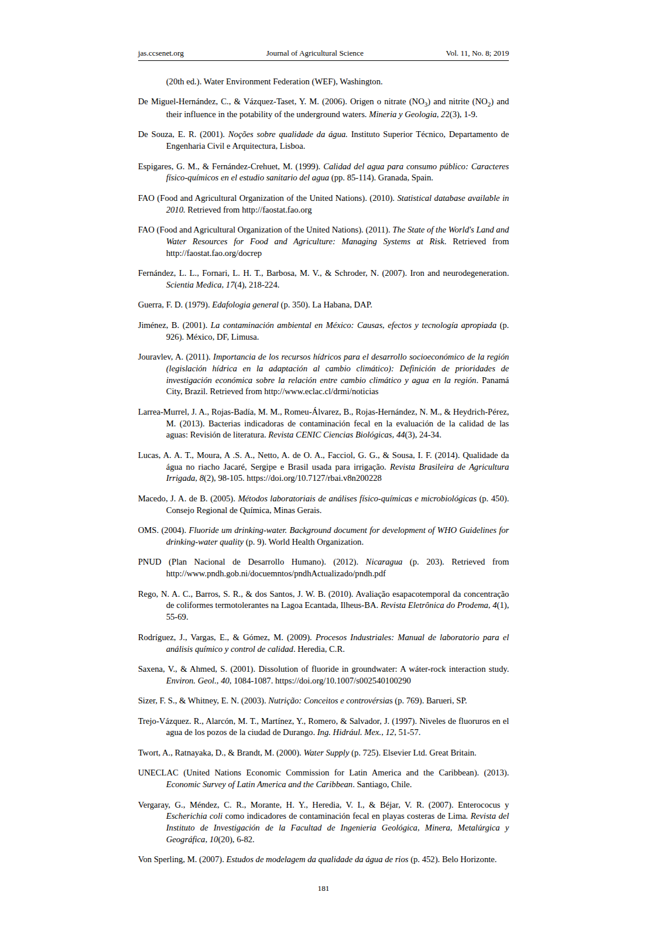jas.ccsenet.org
Journal of Agricultural Science
Vol. 11, No. 8; 2019
(20th ed.). Water Environment Federation (WEF), Washington.
De Miguel-Hernández, C., & Vázquez-Taset, Y. M. (2006). Origen o nitrate (NO3) and nitrite (NO2) and their influence in the potability of the underground waters. Mineria y Geologia, 22(3), 1-9.
De Souza, E. R. (2001). Noções sobre qualidade da água. Instituto Superior Técnico, Departamento de Engenharia Civil e Arquitectura, Lisboa.
Espigares, G. M., & Fernández-Crehuet, M. (1999). Calidad del agua para consumo público: Caracteres físico-químicos en el estudio sanitario del agua (pp. 85-114). Granada, Spain.
FAO (Food and Agricultural Organization of the United Nations). (2010). Statistical database available in 2010. Retrieved from http://faostat.fao.org
FAO (Food and Agricultural Organization of the United Nations). (2011). The State of the World's Land and Water Resources for Food and Agriculture: Managing Systems at Risk. Retrieved from http://faostat.fao.org/docrep
Fernández, L. L., Fornari, L. H. T., Barbosa, M. V., & Schroder, N. (2007). Iron and neurodegeneration. Scientia Medica, 17(4), 218-224.
Guerra, F. D. (1979). Edafologia general (p. 350). La Habana, DAP.
Jiménez, B. (2001). La contaminación ambiental en México: Causas, efectos y tecnología apropiada (p. 926). México, DF, Limusa.
Jouravlev, A. (2011). Importancia de los recursos hídricos para el desarrollo socioeconómico de la región (legislación hídrica en la adaptación al cambio climático): Definición de prioridades de investigación económica sobre la relación entre cambio climático y agua en la región. Panamá City, Brazil. Retrieved from http://www.eclac.cl/drmi/noticias
Larrea-Murrel, J. A., Rojas-Badía, M. M., Romeu-Álvarez, B., Rojas-Hernández, N. M., & Heydrich-Pérez, M. (2013). Bacterias indicadoras de contaminación fecal en la evaluación de la calidad de las aguas: Revisión de literatura. Revista CENIC Ciencias Biológicas, 44(3), 24-34.
Lucas, A. A. T., Moura, A .S. A., Netto, A. de O. A., Facciol, G. G., & Sousa, I. F. (2014). Qualidade da água no riacho Jacaré, Sergipe e Brasil usada para irrigação. Revista Brasileira de Agricultura Irrigada, 8(2), 98-105. https://doi.org/10.7127/rbai.v8n200228
Macedo, J. A. de B. (2005). Métodos laboratoriais de análises físico-químicas e microbiológicas (p. 450). Consejo Regional de Química, Minas Gerais.
OMS. (2004). Fluoride um drinking-water. Background document for development of WHO Guidelines for drinking-water quality (p. 9). World Health Organization.
PNUD (Plan Nacional de Desarrollo Humano). (2012). Nicaragua (p. 203). Retrieved from http://www.pndh.gob.ni/docuemntos/pndhActualizado/pndh.pdf
Rego, N. A. C., Barros, S. R., & dos Santos, J. W. B. (2010). Avaliação esapacotemporal da concentração de coliformes termotolerantes na Lagoa Ecantada, Ilheus-BA. Revista Eletrônica do Prodema, 4(1), 55-69.
Rodríguez, J., Vargas, E., & Gómez, M. (2009). Procesos Industriales: Manual de laboratorio para el análisis químico y control de calidad. Heredia, C.R.
Saxena, V., & Ahmed, S. (2001). Dissolution of fluoride in groundwater: A wáter-rock interaction study. Environ. Geol., 40, 1084-1087. https://doi.org/10.1007/s002540100290
Sizer, F. S., & Whitney, E. N. (2003). Nutrição: Conceitos e controvérsias (p. 769). Barueri, SP.
Trejo-Vázquez. R., Alarcón, M. T., Martínez, Y., Romero, & Salvador, J. (1997). Niveles de fluoruros en el agua de los pozos de la ciudad de Durango. Ing. Hidrául. Mex., 12, 51-57.
Twort, A., Ratnayaka, D., & Brandt, M. (2000). Water Supply (p. 725). Elsevier Ltd. Great Britain.
UNECLAC (United Nations Economic Commission for Latin America and the Caribbean). (2013). Economic Survey of Latin America and the Caribbean. Santiago, Chile.
Vergaray, G., Méndez, C. R., Morante, H. Y., Heredia, V. I., & Béjar, V. R. (2007). Enterococus y Escherichia coli como indicadores de contaminación fecal en playas costeras de Lima. Revista del Instituto de Investigación de la Facultad de Ingenieria Geológica, Minera, Metalúrgica y Geográfica, 10(20), 6-82.
Von Sperling, M. (2007). Estudos de modelagem da qualidade da água de rios (p. 452). Belo Horizonte.
181